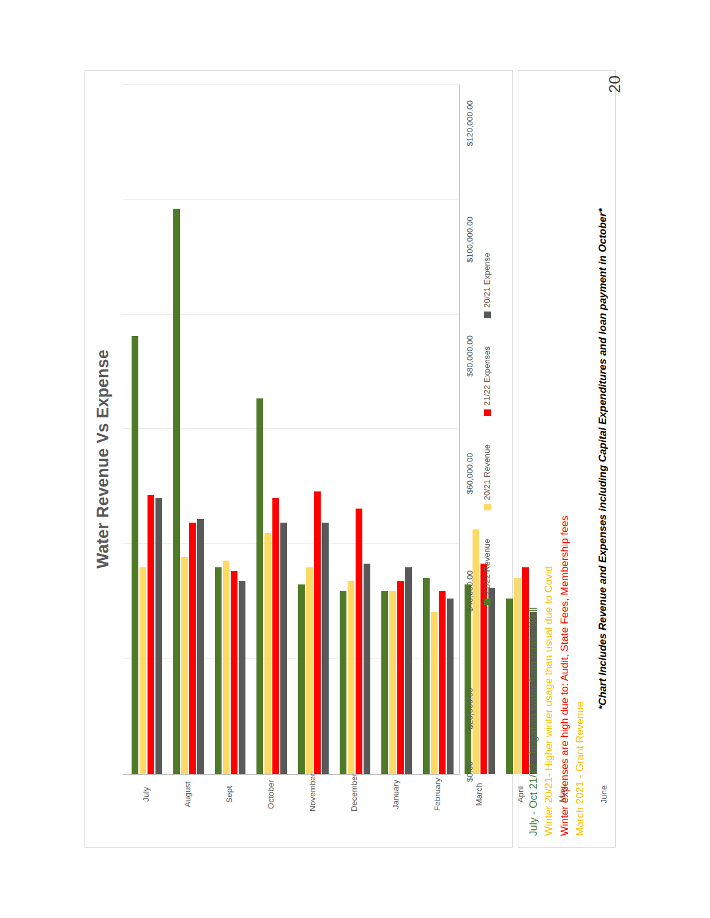Water Revenue Vs Expense
$0.00
$20,000.00
$40,000.00
$60,000.00
$80,000.00
$100,000.00
$120,000.00
July
August
Sept
October
November
December
January
February
March
April
May
June
21/22 Revenue
20/21 Revenue
21/22 Expenses
20/21 Expense
July - Oct 21/22 - Irrigation water from Intake Well
Winter 20/21- Higher winter usage than usual due to Covid
Winter expenses are high due to: Audit, State Fees, Membership fees
March 2021 - Grant Revenue
*Chart Includes Revenue and Expenses including Capital Expenditures and loan payment in October*
20